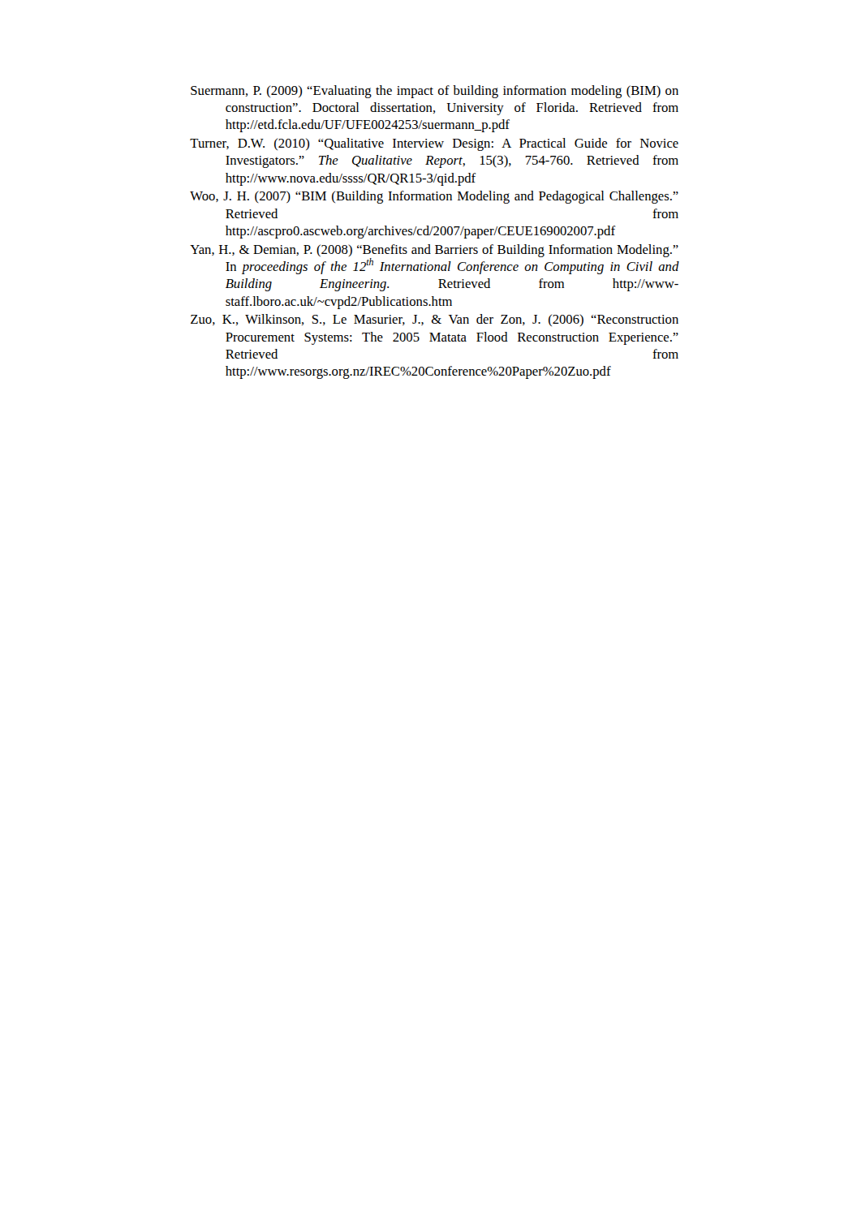Suermann, P. (2009) “Evaluating the impact of building information modeling (BIM) on construction”. Doctoral dissertation, University of Florida. Retrieved from http://etd.fcla.edu/UF/UFE0024253/suermann_p.pdf
Turner, D.W. (2010) “Qualitative Interview Design: A Practical Guide for Novice Investigators.” The Qualitative Report, 15(3), 754-760. Retrieved from http://www.nova.edu/ssss/QR/QR15-3/qid.pdf
Woo, J. H. (2007) “BIM (Building Information Modeling and Pedagogical Challenges.” Retrieved from http://ascpro0.ascweb.org/archives/cd/2007/paper/CEUE169002007.pdf
Yan, H., & Demian, P. (2008) “Benefits and Barriers of Building Information Modeling.” In proceedings of the 12th International Conference on Computing in Civil and Building Engineering. Retrieved from http://www-staff.lboro.ac.uk/~cvpd2/Publications.htm
Zuo, K., Wilkinson, S., Le Masurier, J., & Van der Zon, J. (2006) “Reconstruction Procurement Systems: The 2005 Matata Flood Reconstruction Experience.” Retrieved from http://www.resorgs.org.nz/IREC%20Conference%20Paper%20Zuo.pdf